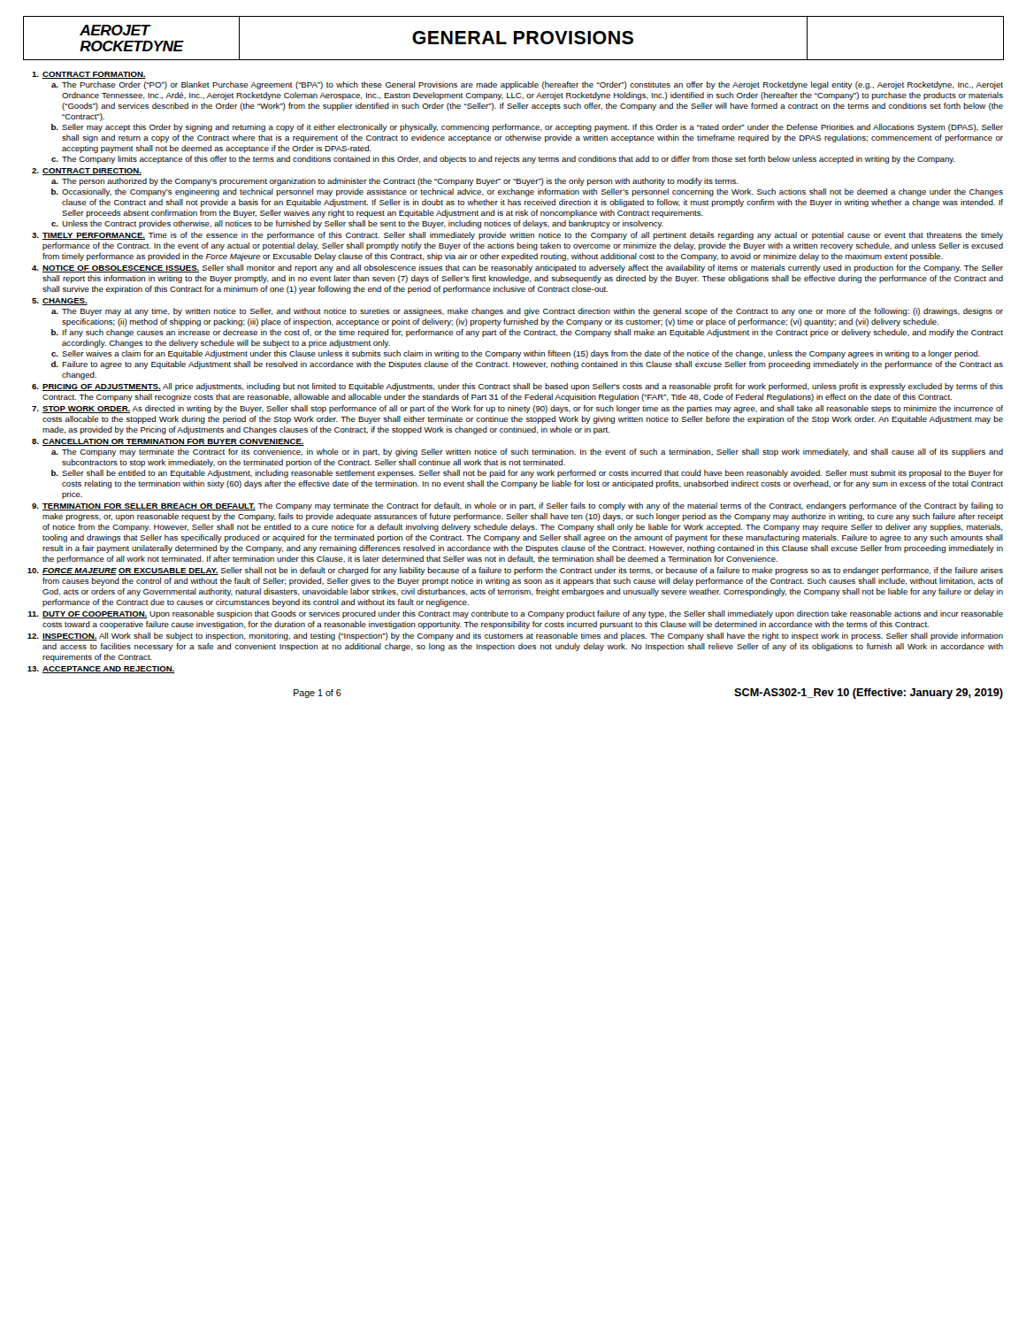AEROJET ROCKETDYNE
GENERAL PROVISIONS
CONTRACT FORMATION.
The Purchase Order (“PO”) or Blanket Purchase Agreement (“BPA”) to which these General Provisions are made applicable (hereafter the “Order”) constitutes an offer by the Aerojet Rocketdyne legal entity (e.g., Aerojet Rocketdyne, Inc., Aerojet Ordnance Tennessee, Inc., Ardé, Inc., Aerojet Rocketdyne Coleman Aerospace, Inc., Easton Development Company, LLC, or Aerojet Rocketdyne Holdings, Inc.) identified in such Order (hereafter the “Company”) to purchase the products or materials (“Goods”) and services described in the Order (the “Work”) from the supplier identified in such Order (the “Seller”). If Seller accepts such offer, the Company and the Seller will have formed a contract on the terms and conditions set forth below (the “Contract”).
Seller may accept this Order by signing and returning a copy of it either electronically or physically, commencing performance, or accepting payment. If this Order is a “rated order” under the Defense Priorities and Allocations System (DPAS), Seller shall sign and return a copy of the Contract where that is a requirement of the Contract to evidence acceptance or otherwise provide a written acceptance within the timeframe required by the DPAS regulations; commencement of performance or accepting payment shall not be deemed as acceptance if the Order is DPAS-rated.
The Company limits acceptance of this offer to the terms and conditions contained in this Order, and objects to and rejects any terms and conditions that add to or differ from those set forth below unless accepted in writing by the Company.
CONTRACT DIRECTION.
The person authorized by the Company’s procurement organization to administer the Contract (the “Company Buyer” or “Buyer”) is the only person with authority to modify its terms.
Occasionally, the Company’s engineering and technical personnel may provide assistance or technical advice, or exchange information with Seller’s personnel concerning the Work. Such actions shall not be deemed a change under the Changes clause of the Contract and shall not provide a basis for an Equitable Adjustment. If Seller is in doubt as to whether it has received direction it is obligated to follow, it must promptly confirm with the Buyer in writing whether a change was intended. If Seller proceeds absent confirmation from the Buyer, Seller waives any right to request an Equitable Adjustment and is at risk of noncompliance with Contract requirements.
Unless the Contract provides otherwise, all notices to be furnished by Seller shall be sent to the Buyer, including notices of delays, and bankruptcy or insolvency.
TIMELY PERFORMANCE. Time is of the essence in the performance of this Contract. Seller shall immediately provide written notice to the Company of all pertinent details regarding any actual or potential cause or event that threatens the timely performance of the Contract. In the event of any actual or potential delay, Seller shall promptly notify the Buyer of the actions being taken to overcome or minimize the delay, provide the Buyer with a written recovery schedule, and unless Seller is excused from timely performance as provided in the Force Majeure or Excusable Delay clause of this Contract, ship via air or other expedited routing, without additional cost to the Company, to avoid or minimize delay to the maximum extent possible.
NOTICE OF OBSOLESCENCE ISSUES. Seller shall monitor and report any and all obsolescence issues that can be reasonably anticipated to adversely affect the availability of items or materials currently used in production for the Company. The Seller shall report this information in writing to the Buyer promptly, and in no event later than seven (7) days of Seller’s first knowledge, and subsequently as directed by the Buyer. These obligations shall be effective during the performance of the Contract and shall survive the expiration of this Contract for a minimum of one (1) year following the end of the period of performance inclusive of Contract close-out.
CHANGES.
The Buyer may at any time, by written notice to Seller, and without notice to sureties or assignees, make changes and give Contract direction within the general scope of the Contract to any one or more of the following: (i) drawings, designs or specifications; (ii) method of shipping or packing; (iii) place of inspection, acceptance or point of delivery; (iv) property furnished by the Company or its customer; (v) time or place of performance; (vi) quantity; and (vii) delivery schedule.
If any such change causes an increase or decrease in the cost of, or the time required for, performance of any part of the Contract, the Company shall make an Equitable Adjustment in the Contract price or delivery schedule, and modify the Contract accordingly. Changes to the delivery schedule will be subject to a price adjustment only.
Seller waives a claim for an Equitable Adjustment under this Clause unless it submits such claim in writing to the Company within fifteen (15) days from the date of the notice of the change, unless the Company agrees in writing to a longer period.
Failure to agree to any Equitable Adjustment shall be resolved in accordance with the Disputes clause of the Contract. However, nothing contained in this Clause shall excuse Seller from proceeding immediately in the performance of the Contract as changed.
PRICING OF ADJUSTMENTS. All price adjustments, including but not limited to Equitable Adjustments, under this Contract shall be based upon Seller's costs and a reasonable profit for work performed, unless profit is expressly excluded by terms of this Contract. The Company shall recognize costs that are reasonable, allowable and allocable under the standards of Part 31 of the Federal Acquisition Regulation (“FAR”, Title 48, Code of Federal Regulations) in effect on the date of this Contract.
STOP WORK ORDER. As directed in writing by the Buyer, Seller shall stop performance of all or part of the Work for up to ninety (90) days, or for such longer time as the parties may agree, and shall take all reasonable steps to minimize the incurrence of costs allocable to the stopped Work during the period of the Stop Work order. The Buyer shall either terminate or continue the stopped Work by giving written notice to Seller before the expiration of the Stop Work order. An Equitable Adjustment may be made, as provided by the Pricing of Adjustments and Changes clauses of the Contract, if the stopped Work is changed or continued, in whole or in part.
CANCELLATION OR TERMINATION FOR BUYER CONVENIENCE.
The Company may terminate the Contract for its convenience, in whole or in part, by giving Seller written notice of such termination. In the event of such a termination, Seller shall stop work immediately, and shall cause all of its suppliers and subcontractors to stop work immediately, on the terminated portion of the Contract. Seller shall continue all work that is not terminated.
Seller shall be entitled to an Equitable Adjustment, including reasonable settlement expenses. Seller shall not be paid for any work performed or costs incurred that could have been reasonably avoided. Seller must submit its proposal to the Buyer for costs relating to the termination within sixty (60) days after the effective date of the termination. In no event shall the Company be liable for lost or anticipated profits, unabsorbed indirect costs or overhead, or for any sum in excess of the total Contract price.
TERMINATION FOR SELLER BREACH OR DEFAULT. The Company may terminate the Contract for default, in whole or in part, if Seller fails to comply with any of the material terms of the Contract, endangers performance of the Contract by failing to make progress, or, upon reasonable request by the Company, fails to provide adequate assurances of future performance. Seller shall have ten (10) days, or such longer period as the Company may authorize in writing, to cure any such failure after receipt of notice from the Company. However, Seller shall not be entitled to a cure notice for a default involving delivery schedule delays. The Company shall only be liable for Work accepted. The Company may require Seller to deliver any supplies, materials, tooling and drawings that Seller has specifically produced or acquired for the terminated portion of the Contract. The Company and Seller shall agree on the amount of payment for these manufacturing materials. Failure to agree to any such amounts shall result in a fair payment unilaterally determined by the Company, and any remaining differences resolved in accordance with the Disputes clause of the Contract. However, nothing contained in this Clause shall excuse Seller from proceeding immediately in the performance of all work not terminated. If after termination under this Clause, it is later determined that Seller was not in default, the termination shall be deemed a Termination for Convenience.
FORCE MAJEURE OR EXCUSABLE DELAY. Seller shall not be in default or charged for any liability because of a failure to perform the Contract under its terms, or because of a failure to make progress so as to endanger performance, if the failure arises from causes beyond the control of and without the fault of Seller; provided, Seller gives to the Buyer prompt notice in writing as soon as it appears that such cause will delay performance of the Contract. Such causes shall include, without limitation, acts of God, acts or orders of any Governmental authority, natural disasters, unavoidable labor strikes, civil disturbances, acts of terrorism, freight embargoes and unusually severe weather. Correspondingly, the Company shall not be liable for any failure or delay in performance of the Contract due to causes or circumstances beyond its control and without its fault or negligence.
DUTY OF COOPERATION. Upon reasonable suspicion that Goods or services procured under this Contract may contribute to a Company product failure of any type, the Seller shall immediately upon direction take reasonable actions and incur reasonable costs toward a cooperative failure cause investigation, for the duration of a reasonable investigation opportunity. The responsibility for costs incurred pursuant to this Clause will be determined in accordance with the terms of this Contract.
INSPECTION. All Work shall be subject to inspection, monitoring, and testing (“Inspection”) by the Company and its customers at reasonable times and places. The Company shall have the right to inspect work in process. Seller shall provide information and access to facilities necessary for a safe and convenient Inspection at no additional charge, so long as the Inspection does not unduly delay work. No Inspection shall relieve Seller of any of its obligations to furnish all Work in accordance with requirements of the Contract.
ACCEPTANCE AND REJECTION.
Page 1 of 6
SCM-AS302-1_Rev 10 (Effective: January 29, 2019)